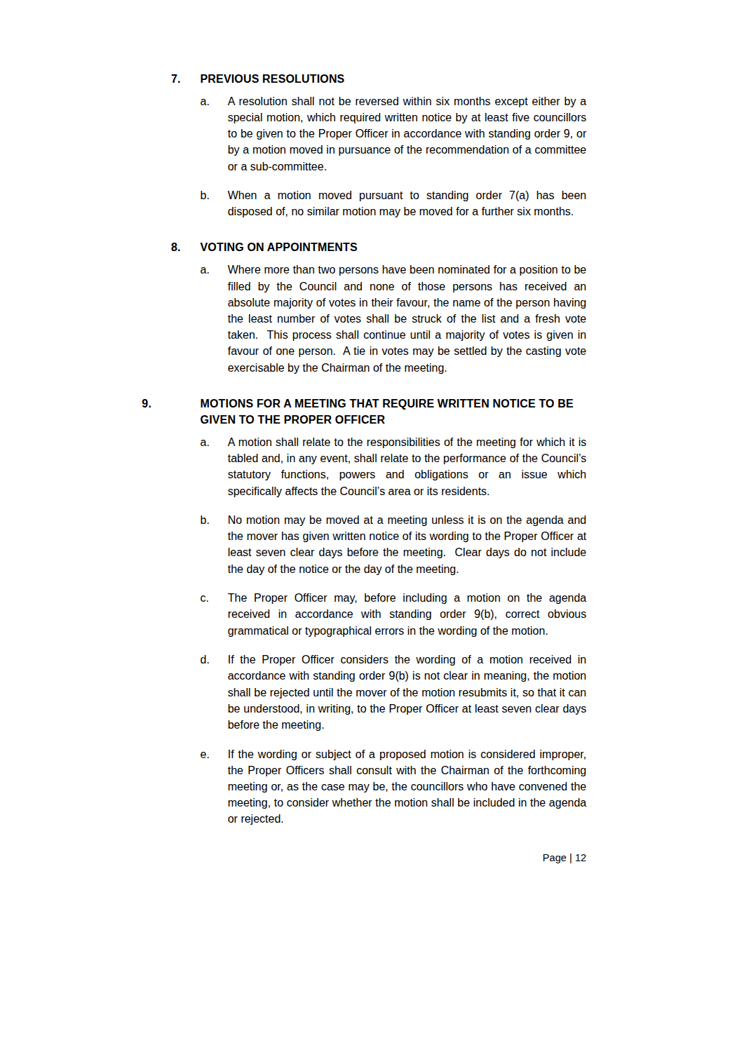7. Previous Resolutions
a. A resolution shall not be reversed within six months except either by a special motion, which required written notice by at least five councillors to be given to the Proper Officer in accordance with standing order 9, or by a motion moved in pursuance of the recommendation of a committee or a sub-committee.
b. When a motion moved pursuant to standing order 7(a) has been disposed of, no similar motion may be moved for a further six months.
8. Voting on Appointments
a. Where more than two persons have been nominated for a position to be filled by the Council and none of those persons has received an absolute majority of votes in their favour, the name of the person having the least number of votes shall be struck of the list and a fresh vote taken. This process shall continue until a majority of votes is given in favour of one person. A tie in votes may be settled by the casting vote exercisable by the Chairman of the meeting.
9. Motions for a Meeting that Require Written Notice to be Given to the Proper Officer
a. A motion shall relate to the responsibilities of the meeting for which it is tabled and, in any event, shall relate to the performance of the Council’s statutory functions, powers and obligations or an issue which specifically affects the Council’s area or its residents.
b. No motion may be moved at a meeting unless it is on the agenda and the mover has given written notice of its wording to the Proper Officer at least seven clear days before the meeting. Clear days do not include the day of the notice or the day of the meeting.
c. The Proper Officer may, before including a motion on the agenda received in accordance with standing order 9(b), correct obvious grammatical or typographical errors in the wording of the motion.
d. If the Proper Officer considers the wording of a motion received in accordance with standing order 9(b) is not clear in meaning, the motion shall be rejected until the mover of the motion resubmits it, so that it can be understood, in writing, to the Proper Officer at least seven clear days before the meeting.
e. If the wording or subject of a proposed motion is considered improper, the Proper Officers shall consult with the Chairman of the forthcoming meeting or, as the case may be, the councillors who have convened the meeting, to consider whether the motion shall be included in the agenda or rejected.
Page | 12